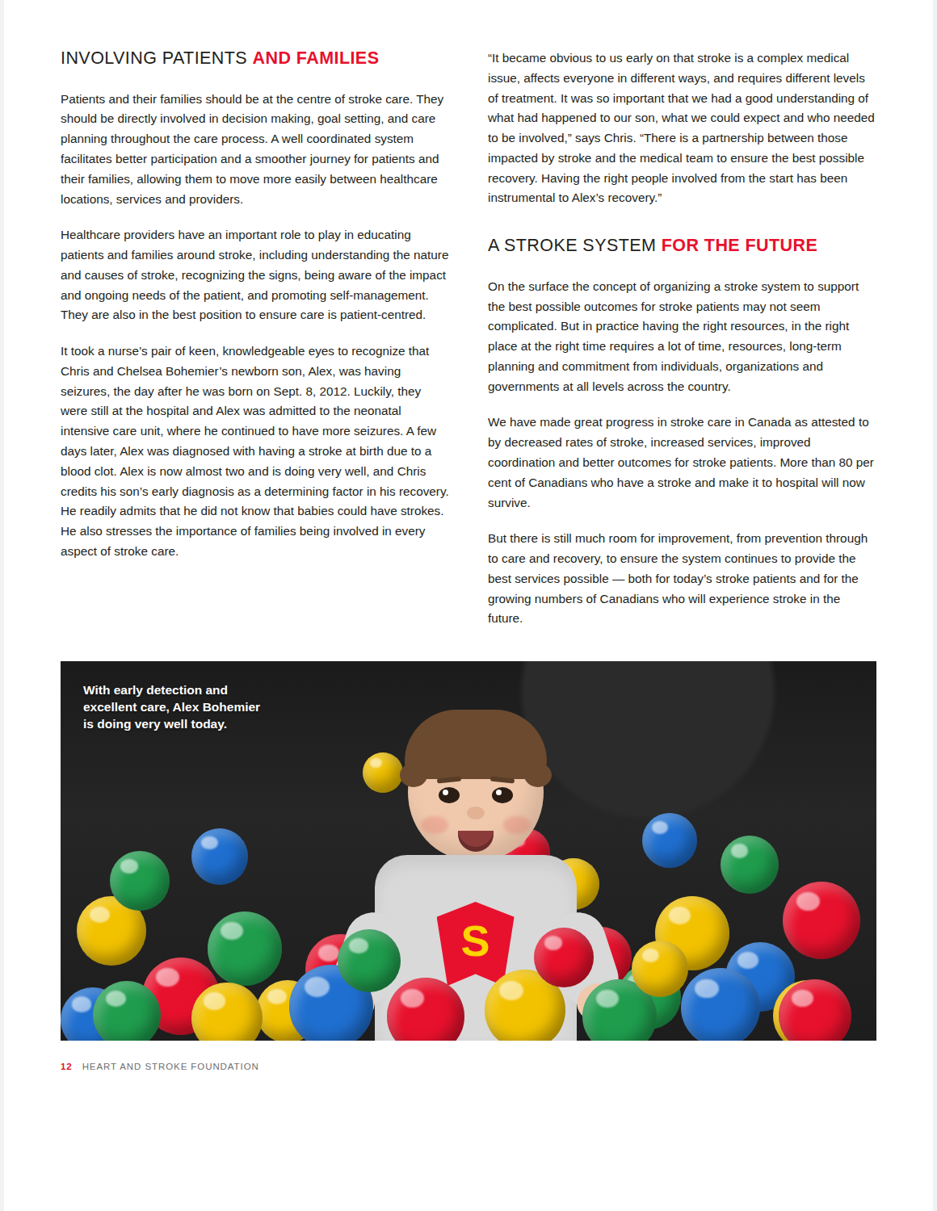Involving patients and families
Patients and their families should be at the centre of stroke care. They should be directly involved in decision making, goal setting, and care planning throughout the care process. A well coordinated system facilitates better participation and a smoother journey for patients and their families, allowing them to move more easily between healthcare locations, services and providers.
Healthcare providers have an important role to play in educating patients and families around stroke, including understanding the nature and causes of stroke, recognizing the signs, being aware of the impact and ongoing needs of the patient, and promoting self-management. They are also in the best position to ensure care is patient-centred.
It took a nurse’s pair of keen, knowledgeable eyes to recognize that Chris and Chelsea Bohemier’s newborn son, Alex, was having seizures, the day after he was born on Sept. 8, 2012. Luckily, they were still at the hospital and Alex was admitted to the neonatal intensive care unit, where he continued to have more seizures. A few days later, Alex was diagnosed with having a stroke at birth due to a blood clot. Alex is now almost two and is doing very well, and Chris credits his son’s early diagnosis as a determining factor in his recovery. He readily admits that he did not know that babies could have strokes. He also stresses the importance of families being involved in every aspect of stroke care.
“It became obvious to us early on that stroke is a complex medical issue, affects everyone in different ways, and requires different levels of treatment. It was so important that we had a good understanding of what had happened to our son, what we could expect and who needed to be involved,” says Chris. “There is a partnership between those impacted by stroke and the medical team to ensure the best possible recovery. Having the right people involved from the start has been instrumental to Alex’s recovery.”
A stroke system for the future
On the surface the concept of organizing a stroke system to support the best possible outcomes for stroke patients may not seem complicated. But in practice having the right resources, in the right place at the right time requires a lot of time, resources, long-term planning and commitment from individuals, organizations and governments at all levels across the country.
We have made great progress in stroke care in Canada as attested to by decreased rates of stroke, increased services, improved coordination and better outcomes for stroke patients. More than 80 per cent of Canadians who have a stroke and make it to hospital will now survive.
But there is still much room for improvement, from prevention through to care and recovery, to ensure the system continues to provide the best services possible — both for today’s stroke patients and for the growing numbers of Canadians who will experience stroke in the future.
With early detection and
excellent care, Alex Bohemier
is doing very well today.
12 Heart and Stroke Foundation